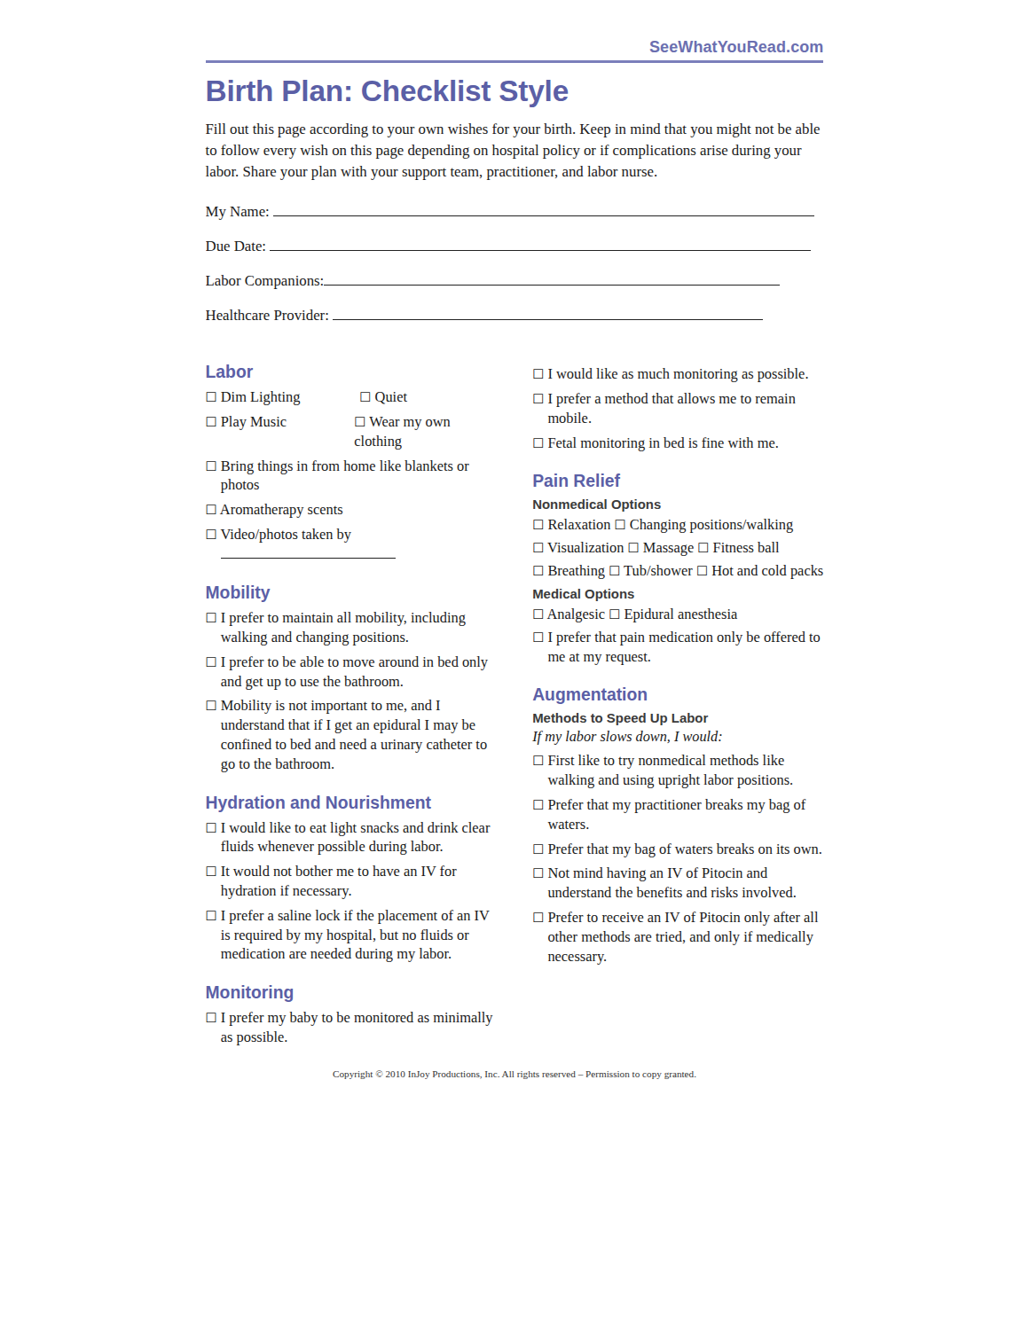SeeWhatYouRead.com
Birth Plan: Checklist Style
Fill out this page according to your own wishes for your birth. Keep in mind that you might not be able to follow every wish on this page depending on hospital policy or if complications arise during your labor. Share your plan with your support team, practitioner, and labor nurse.
My Name:
Due Date:
Labor Companions:
Healthcare Provider:
Labor
☐ Dim Lighting ☐ Quiet
☐ Play Music ☐ Wear my own clothing
☐ Bring things in from home like blankets or photos
☐ Aromatherapy scents
☐ Video/photos taken by
Mobility
☐ I prefer to maintain all mobility, including walking and changing positions.
☐ I prefer to be able to move around in bed only and get up to use the bathroom.
☐ Mobility is not important to me, and I understand that if I get an epidural I may be confined to bed and need a urinary catheter to go to the bathroom.
Hydration and Nourishment
☐ I would like to eat light snacks and drink clear fluids whenever possible during labor.
☐ It would not bother me to have an IV for hydration if necessary.
☐ I prefer a saline lock if the placement of an IV is required by my hospital, but no fluids or medication are needed during my labor.
Monitoring
☐ I prefer my baby to be monitored as minimally as possible.
☐ I would like as much monitoring as possible.
☐ I prefer a method that allows me to remain mobile.
☐ Fetal monitoring in bed is fine with me.
Pain Relief
Nonmedical Options
☐ Relaxation ☐ Changing positions/walking
☐ Visualization ☐ Massage ☐ Fitness ball
☐ Breathing ☐ Tub/shower ☐ Hot and cold packs
Medical Options
☐ Analgesic ☐ Epidural anesthesia
☐ I prefer that pain medication only be offered to me at my request.
Augmentation
Methods to Speed Up Labor
If my labor slows down, I would:
☐ First like to try nonmedical methods like walking and using upright labor positions.
☐ Prefer that my practitioner breaks my bag of waters.
☐ Prefer that my bag of waters breaks on its own.
☐ Not mind having an IV of Pitocin and understand the benefits and risks involved.
☐ Prefer to receive an IV of Pitocin only after all other methods are tried, and only if medically necessary.
Copyright © 2010 InJoy Productions, Inc. All rights reserved – Permission to copy granted.